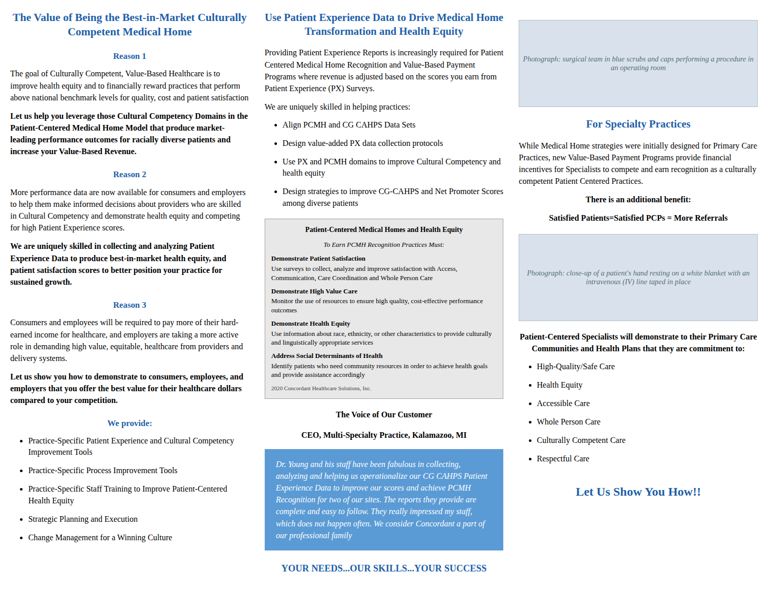The Value of Being the Best-in-Market Culturally Competent Medical Home
Reason 1
The goal of Culturally Competent, Value-Based Healthcare is to improve health equity and to financially reward practices that perform above national benchmark levels for quality, cost and patient satisfaction
Let us help you leverage those Cultural Competency Domains in the Patient-Centered Medical Home Model that produce market-leading performance outcomes for racially diverse patients and increase your Value-Based Revenue.
Reason 2
More performance data are now available for consumers and employers to help them make informed decisions about providers who are skilled in Cultural Competency and demonstrate health equity and competing for high Patient Experience scores.
We are uniquely skilled in collecting and analyzing Patient Experience Data to produce best-in-market health equity, and patient satisfaction scores to better position your practice for sustained growth.
Reason 3
Consumers and employees will be required to pay more of their hard-earned income for healthcare, and employers are taking a more active role in demanding high value, equitable, healthcare from providers and delivery systems.
Let us show you how to demonstrate to consumers, employees, and employers that you offer the best value for their healthcare dollars compared to your competition.
We provide:
Practice-Specific Patient Experience and Cultural Competency Improvement Tools
Practice-Specific Process Improvement Tools
Practice-Specific Staff Training to Improve Patient-Centered Health Equity
Strategic Planning and Execution
Change Management for a Winning Culture
Use Patient Experience Data to Drive Medical Home Transformation and Health Equity
Providing Patient Experience Reports is increasingly required for Patient Centered Medical Home Recognition and Value-Based Payment Programs where revenue is adjusted based on the scores you earn from Patient Experience (PX) Surveys.
We are uniquely skilled in helping practices:
Align PCMH and CG CAHPS Data Sets
Design value-added PX data collection protocols
Use PX and PCMH domains to improve Cultural Competency and health equity
Design strategies to improve CG-CAHPS and Net Promoter Scores among diverse patients
Patient-Centered Medical Homes and Health Equity
To Earn PCMH Recognition Practices Must:
Demonstrate Patient Satisfaction
Use surveys to collect, analyze and improve satisfaction with Access, Communication, Care Coordination and Whole Person Care
Demonstrate High Value Care
Monitor the use of resources to ensure high quality, cost-effective performance outcomes
Demonstrate Health Equity
Use information about race, ethnicity, or other characteristics to provide culturally and linguistically appropriate services
Address Social Determinants of Health
Identify patients who need community resources in order to achieve health goals and provide assistance accordingly
2020 Concordant Healthcare Solutions, Inc.
The Voice of Our Customer
CEO, Multi-Specialty Practice, Kalamazoo, MI
Dr. Young and his staff have been fabulous in collecting, analyzing and helping us operationalize our CG CAHPS Patient Experience Data to improve our scores and achieve PCMH Recognition for two of our sites. The reports they provide are complete and easy to follow. They really impressed my staff, which does not happen often. We consider Concordant a part of our professional family
YOUR NEEDS...OUR SKILLS...YOUR SUCCESS
Photograph: surgical team in blue scrubs and caps performing a procedure in an operating room
For Specialty Practices
While Medical Home strategies were initially designed for Primary Care Practices, new Value-Based Payment Programs provide financial incentives for Specialists to compete and earn recognition as a culturally competent Patient Centered Practices.
There is an additional benefit:
Satisfied Patients=Satisfied PCPs = More Referrals
Photograph: close-up of a patient's hand resting on a white blanket with an intravenous (IV) line taped in place
Patient-Centered Specialists will demonstrate to their Primary Care Communities and Health Plans that they are commitment to:
High-Quality/Safe Care
Health Equity
Accessible Care
Whole Person Care
Culturally Competent Care
Respectful Care
Let Us Show You How!!